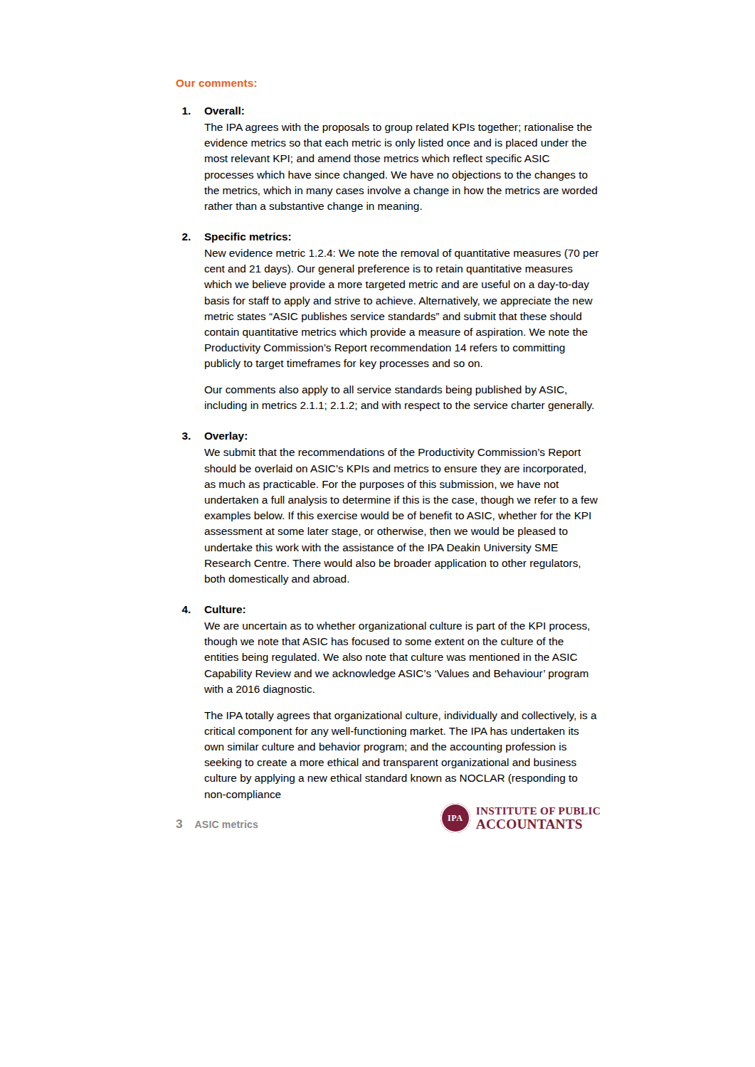Our comments:
Overall:
The IPA agrees with the proposals to group related KPIs together; rationalise the evidence metrics so that each metric is only listed once and is placed under the most relevant KPI; and amend those metrics which reflect specific ASIC processes which have since changed. We have no objections to the changes to the metrics, which in many cases involve a change in how the metrics are worded rather than a substantive change in meaning.
Specific metrics:
New evidence metric 1.2.4: We note the removal of quantitative measures (70 per cent and 21 days). Our general preference is to retain quantitative measures which we believe provide a more targeted metric and are useful on a day-to-day basis for staff to apply and strive to achieve. Alternatively, we appreciate the new metric states “ASIC publishes service standards” and submit that these should contain quantitative metrics which provide a measure of aspiration. We note the Productivity Commission’s Report recommendation 14 refers to committing publicly to target timeframes for key processes and so on.
Our comments also apply to all service standards being published by ASIC, including in metrics 2.1.1; 2.1.2; and with respect to the service charter generally.
Overlay:
We submit that the recommendations of the Productivity Commission’s Report should be overlaid on ASIC’s KPIs and metrics to ensure they are incorporated, as much as practicable. For the purposes of this submission, we have not undertaken a full analysis to determine if this is the case, though we refer to a few examples below. If this exercise would be of benefit to ASIC, whether for the KPI assessment at some later stage, or otherwise, then we would be pleased to undertake this work with the assistance of the IPA Deakin University SME Research Centre. There would also be broader application to other regulators, both domestically and abroad.
Culture:
We are uncertain as to whether organizational culture is part of the KPI process, though we note that ASIC has focused to some extent on the culture of the entities being regulated. We also note that culture was mentioned in the ASIC Capability Review and we acknowledge ASIC’s ‘Values and Behaviour’ program with a 2016 diagnostic.
The IPA totally agrees that organizational culture, individually and collectively, is a critical component for any well-functioning market. The IPA has undertaken its own similar culture and behavior program; and the accounting profession is seeking to create a more ethical and transparent organizational and business culture by applying a new ethical standard known as NOCLAR (responding to non-compliance
3 ASIC metrics
IPA
INSTITUTE OF PUBLIC
ACCOUNTANTS